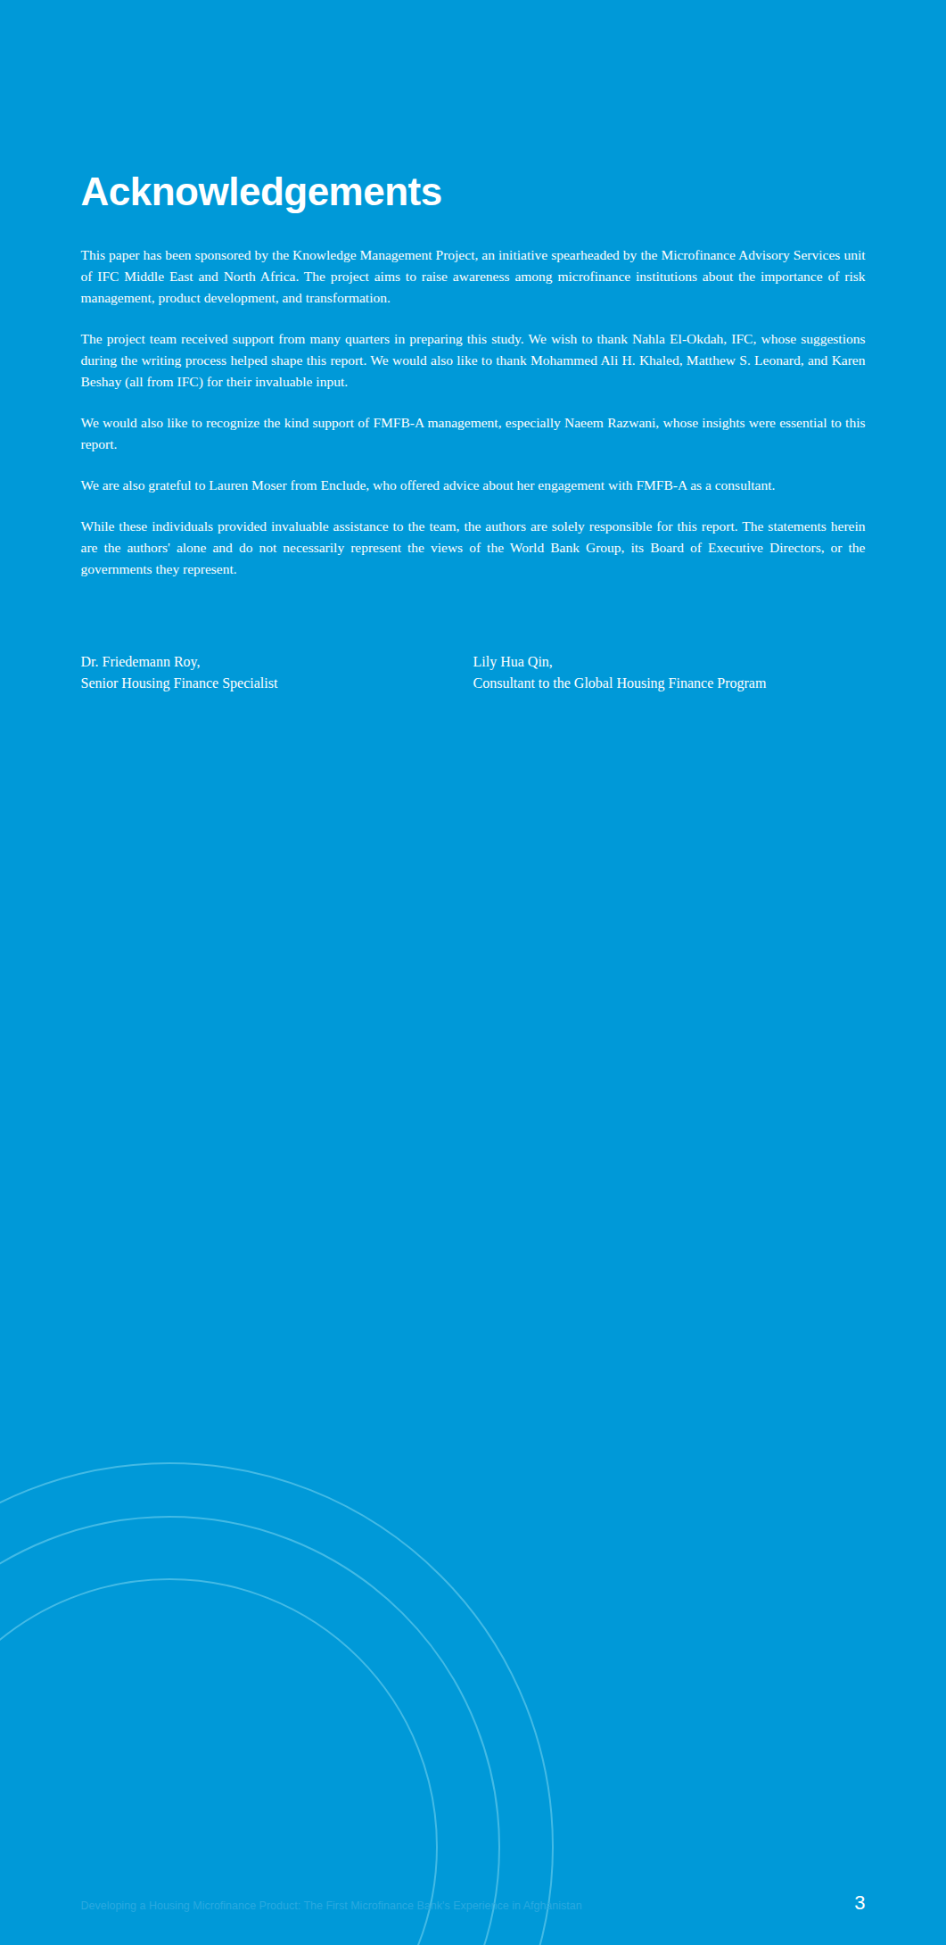Acknowledgements
This paper has been sponsored by the Knowledge Management Project, an initiative spearheaded by the Microfinance Advisory Services unit of IFC Middle East and North Africa. The project aims to raise awareness among microfinance institutions about the importance of risk management, product development, and transformation.
The project team received support from many quarters in preparing this study. We wish to thank Nahla El-Okdah, IFC, whose suggestions during the writing process helped shape this report. We would also like to thank Mohammed Ali H. Khaled, Matthew S. Leonard, and Karen Beshay (all from IFC) for their invaluable input.
We would also like to recognize the kind support of FMFB-A management, especially Naeem Razwani, whose insights were essential to this report.
We are also grateful to Lauren Moser from Enclude, who offered advice about her engagement with FMFB-A as a consultant.
While these individuals provided invaluable assistance to the team, the authors are solely responsible for this report. The statements herein are the authors' alone and do not necessarily represent the views of the World Bank Group, its Board of Executive Directors, or the governments they represent.
| Dr. Friedemann Roy, Senior Housing Finance Specialist | Lily Hua Qin, Consultant to the Global Housing Finance Program |
Developing a Housing Microfinance Product: The First Microfinance Bank's Experience in Afghanistan 3